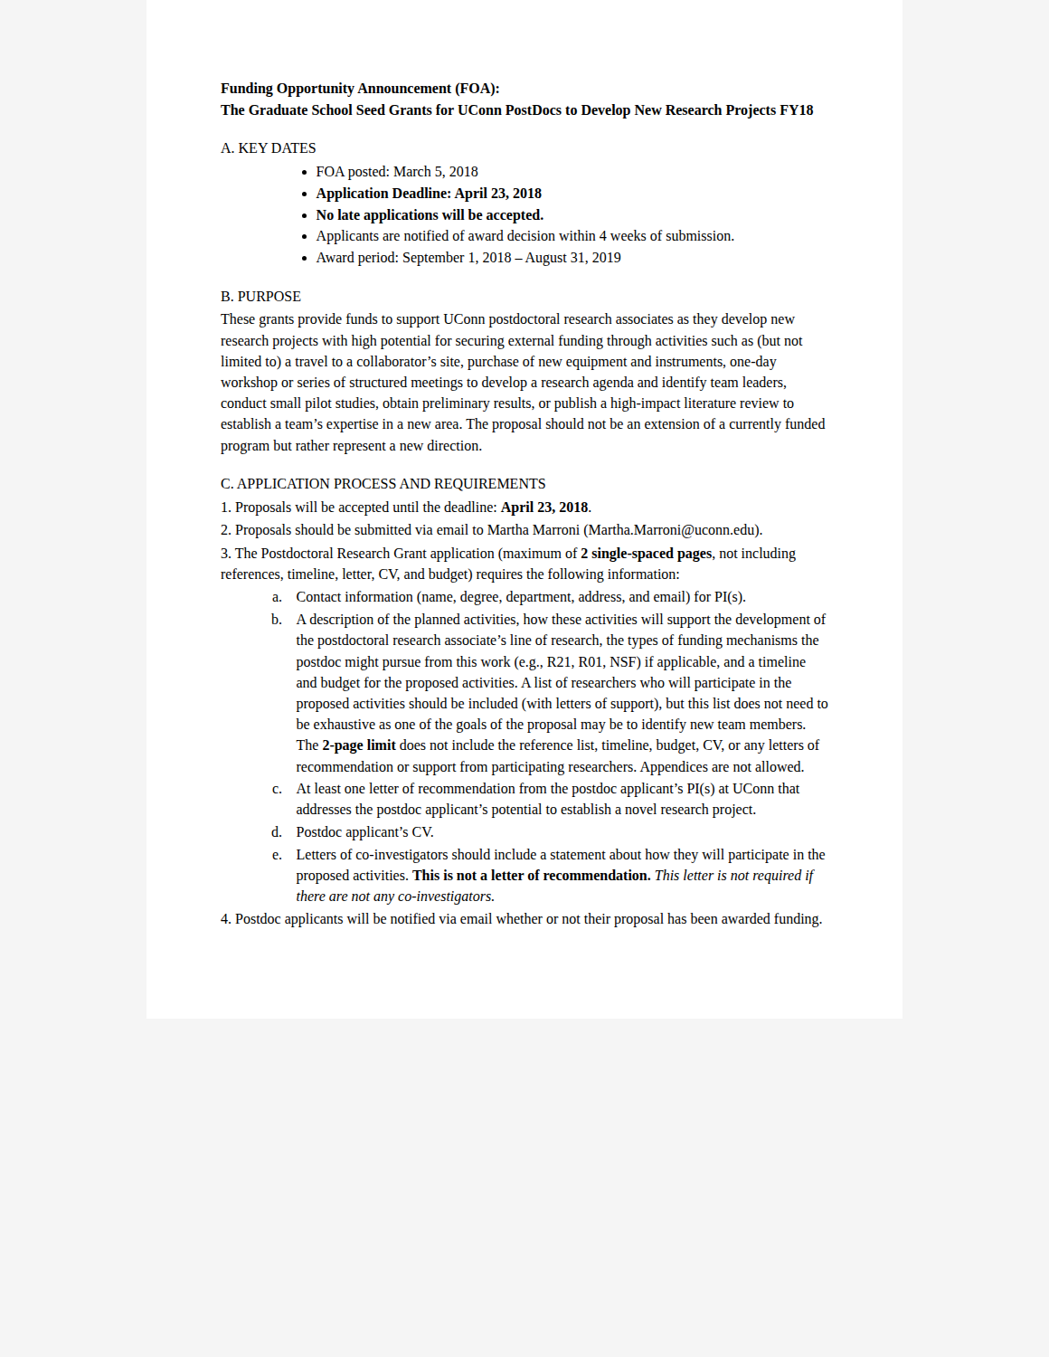Funding Opportunity Announcement (FOA):
The Graduate School Seed Grants for UConn PostDocs to Develop New Research Projects FY18
A. KEY DATES
FOA posted: March 5, 2018
Application Deadline: April 23, 2018
No late applications will be accepted.
Applicants are notified of award decision within 4 weeks of submission.
Award period: September 1, 2018 – August 31, 2019
B. PURPOSE
These grants provide funds to support UConn postdoctoral research associates as they develop new research projects with high potential for securing external funding through activities such as (but not limited to) a travel to a collaborator’s site, purchase of new equipment and instruments, one-day workshop or series of structured meetings to develop a research agenda and identify team leaders, conduct small pilot studies, obtain preliminary results, or publish a high-impact literature review to establish a team’s expertise in a new area. The proposal should not be an extension of a currently funded program but rather represent a new direction.
C. APPLICATION PROCESS AND REQUIREMENTS
1. Proposals will be accepted until the deadline: April 23, 2018.
2. Proposals should be submitted via email to Martha Marroni (Martha.Marroni@uconn.edu).
3. The Postdoctoral Research Grant application (maximum of 2 single-spaced pages, not including references, timeline, letter, CV, and budget) requires the following information:
Contact information (name, degree, department, address, and email) for PI(s).
A description of the planned activities, how these activities will support the development of the postdoctoral research associate’s line of research, the types of funding mechanisms the postdoc might pursue from this work (e.g., R21, R01, NSF) if applicable, and a timeline and budget for the proposed activities. A list of researchers who will participate in the proposed activities should be included (with letters of support), but this list does not need to be exhaustive as one of the goals of the proposal may be to identify new team members. The 2-page limit does not include the reference list, timeline, budget, CV, or any letters of recommendation or support from participating researchers. Appendices are not allowed.
At least one letter of recommendation from the postdoc applicant’s PI(s) at UConn that addresses the postdoc applicant’s potential to establish a novel research project.
Postdoc applicant’s CV.
Letters of co-investigators should include a statement about how they will participate in the proposed activities. This is not a letter of recommendation. This letter is not required if there are not any co-investigators.
4. Postdoc applicants will be notified via email whether or not their proposal has been awarded funding.